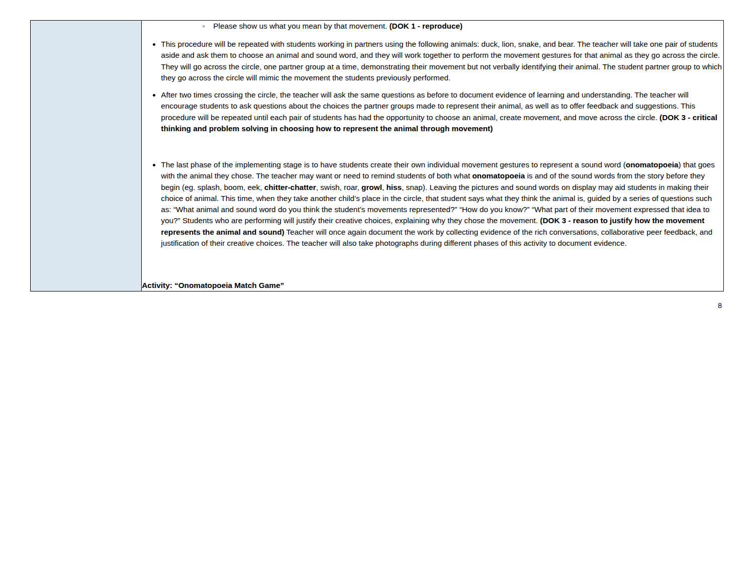| | ◦ Please show us what you mean by that movement. (DOK 1 - reproduce) This procedure will be repeated with students working in partners using the following animals: duck, lion, snake, and bear. The teacher will take one pair of students aside and ask them to choose an animal and sound word, and they will work together to perform the movement gestures for that animal as they go across the circle. They will go across the circle, one partner group at a time, demonstrating their movement but not verbally identifying their animal. The student partner group to which they go across the circle will mimic the movement the students previously performed. After two times crossing the circle, the teacher will ask the same questions as before to document evidence of learning and understanding. The teacher will encourage students to ask questions about the choices the partner groups made to represent their animal, as well as to offer feedback and suggestions. This procedure will be repeated until each pair of students has had the opportunity to choose an animal, create movement, and move across the circle. (DOK 3 - critical thinking and problem solving in choosing how to represent the animal through movement) The last phase of the implementing stage is to have students create their own individual movement gestures to represent a sound word ( onomatopoeia ) that goes with the animal they chose. The teacher may want or need to remind students of both what onomatopoeia is and of the sound words from the story before they begin (eg. splash, boom, eek, chitter-chatter , swish, roar, growl , hiss , snap). Leaving the pictures and sound words on display may aid students in making their choice of animal. This time, when they take another child’s place in the circle, that student says what they think the animal is, guided by a series of questions such as: “What animal and sound word do you think the student’s movements represented?” “How do you know?” “What part of their movement expressed that idea to you?” Students who are performing will justify their creative choices, explaining why they chose the movement. (DOK 3 - reason to justify how the movement represents the animal and sound) Teacher will once again document the work by collecting evidence of the rich conversations, collaborative peer feedback, and justification of their creative choices. The teacher will also take photographs during different phases of this activity to document evidence. Activity: “Onomatopoeia Match Game” |
8